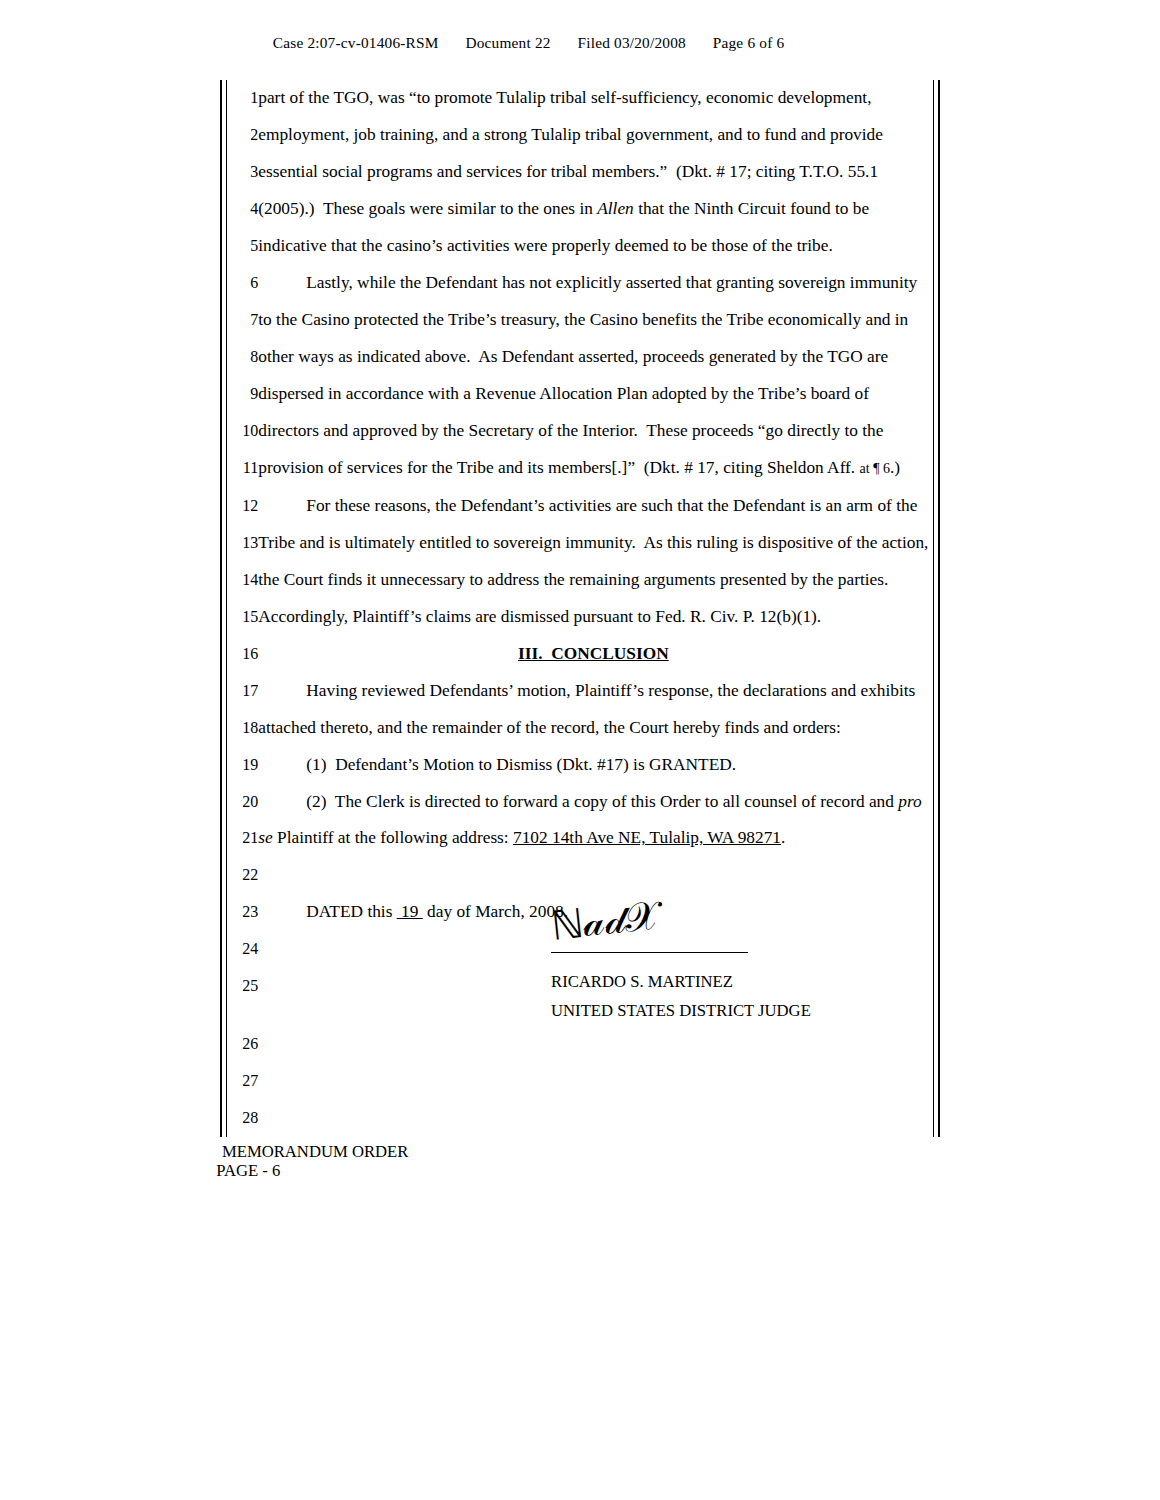Case 2:07-cv-01406-RSM Document 22 Filed 03/20/2008 Page 6 of 6
| 1 | part of the TGO, was “to promote Tulalip tribal self-sufficiency, economic development, |
| 2 | employment, job training, and a strong Tulalip tribal government, and to fund and provide |
| 3 | essential social programs and services for tribal members.” (Dkt. # 17; citing T.T.O. 55.1 |
| 4 | (2005).) These goals were similar to the ones in Allen that the Ninth Circuit found to be |
| 5 | indicative that the casino’s activities were properly deemed to be those of the tribe. |
| 6 | Lastly, while the Defendant has not explicitly asserted that granting sovereign immunity |
| 7 | to the Casino protected the Tribe’s treasury, the Casino benefits the Tribe economically and in |
| 8 | other ways as indicated above. As Defendant asserted, proceeds generated by the TGO are |
| 9 | dispersed in accordance with a Revenue Allocation Plan adopted by the Tribe’s board of |
| 10 | directors and approved by the Secretary of the Interior. These proceeds “go directly to the |
| 11 | provision of services for the Tribe and its members[.]” (Dkt. # 17, citing Sheldon Aff. at ¶ 6 .) |
| 12 | For these reasons, the Defendant’s activities are such that the Defendant is an arm of the |
| 13 | Tribe and is ultimately entitled to sovereign immunity. As this ruling is dispositive of the action, |
| 14 | the Court finds it unnecessary to address the remaining arguments presented by the parties. |
| 15 | Accordingly, Plaintiff’s claims are dismissed pursuant to Fed. R. Civ. P. 12(b)(1). |
| 16 | III. CONCLUSION |
| 17 | Having reviewed Defendants’ motion, Plaintiff’s response, the declarations and exhibits |
| 18 | attached thereto, and the remainder of the record, the Court hereby finds and orders: |
| 19 | (1) Defendant’s Motion to Dismiss (Dkt. #17) is GRANTED. |
| 20 | (2) The Clerk is directed to forward a copy of this Order to all counsel of record and pro |
| 21 | se Plaintiff at the following address: 7102 14th Ave NE, Tulalip, WA 98271 . |
| 22 | |
| 23 | DATED this 19 day of March, 2008. |
| 24 | ℕ𝒶𝒹𝒳 |
| 25 | RICARDO S. MARTINEZ UNITED STATES DISTRICT JUDGE |
| 26 | |
| 27 | |
| 28 | |
MEMORANDUM ORDER
PAGE - 6